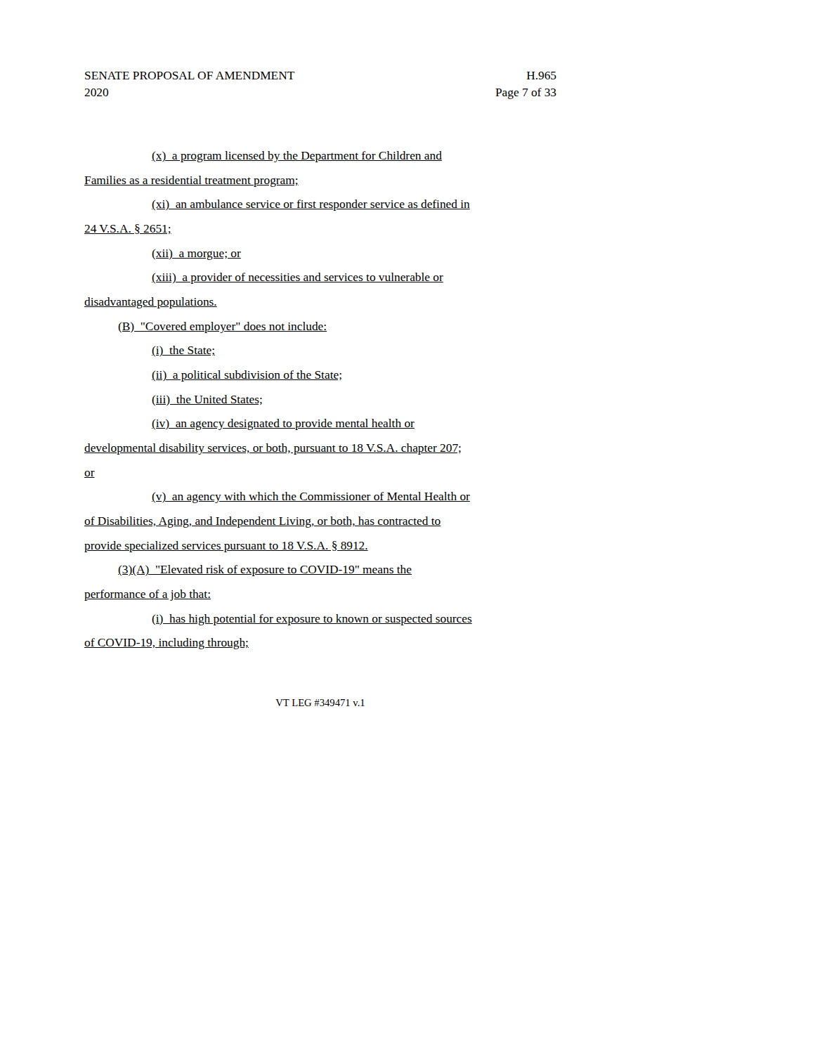SENATE PROPOSAL OF AMENDMENT 2020
H.965 Page 7 of 33
(x) a program licensed by the Department for Children and
Families as a residential treatment program;
(xi) an ambulance service or first responder service as defined in
24 V.S.A. § 2651;
(xii) a morgue; or
(xiii) a provider of necessities and services to vulnerable or
disadvantaged populations.
(B) "Covered employer" does not include:
(i) the State;
(ii) a political subdivision of the State;
(iii) the United States;
(iv) an agency designated to provide mental health or
developmental disability services, or both, pursuant to 18 V.S.A. chapter 207;
or
(v) an agency with which the Commissioner of Mental Health or
of Disabilities, Aging, and Independent Living, or both, has contracted to
provide specialized services pursuant to 18 V.S.A. § 8912.
(3)(A) "Elevated risk of exposure to COVID-19" means the
performance of a job that:
(i) has high potential for exposure to known or suspected sources
of COVID-19, including through;
VT LEG #349471 v.1